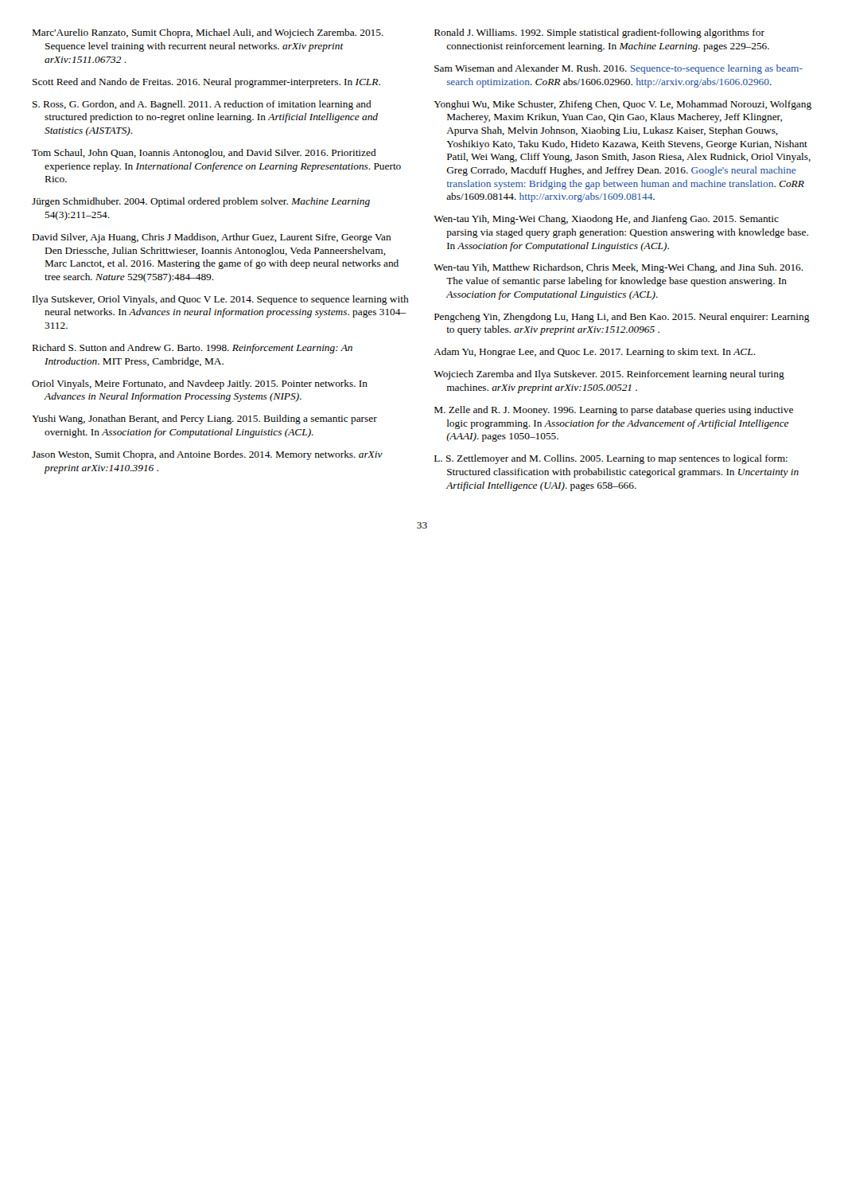Marc'Aurelio Ranzato, Sumit Chopra, Michael Auli, and Wojciech Zaremba. 2015. Sequence level training with recurrent neural networks. arXiv preprint arXiv:1511.06732 .
Scott Reed and Nando de Freitas. 2016. Neural programmer-interpreters. In ICLR.
S. Ross, G. Gordon, and A. Bagnell. 2011. A reduction of imitation learning and structured prediction to no-regret online learning. In Artificial Intelligence and Statistics (AISTATS).
Tom Schaul, John Quan, Ioannis Antonoglou, and David Silver. 2016. Prioritized experience replay. In International Conference on Learning Representations. Puerto Rico.
Jürgen Schmidhuber. 2004. Optimal ordered problem solver. Machine Learning 54(3):211–254.
David Silver, Aja Huang, Chris J Maddison, Arthur Guez, Laurent Sifre, George Van Den Driessche, Julian Schrittwieser, Ioannis Antonoglou, Veda Panneershelvam, Marc Lanctot, et al. 2016. Mastering the game of go with deep neural networks and tree search. Nature 529(7587):484–489.
Ilya Sutskever, Oriol Vinyals, and Quoc V Le. 2014. Sequence to sequence learning with neural networks. In Advances in neural information processing systems. pages 3104–3112.
Richard S. Sutton and Andrew G. Barto. 1998. Reinforcement Learning: An Introduction. MIT Press, Cambridge, MA.
Oriol Vinyals, Meire Fortunato, and Navdeep Jaitly. 2015. Pointer networks. In Advances in Neural Information Processing Systems (NIPS).
Yushi Wang, Jonathan Berant, and Percy Liang. 2015. Building a semantic parser overnight. In Association for Computational Linguistics (ACL).
Jason Weston, Sumit Chopra, and Antoine Bordes. 2014. Memory networks. arXiv preprint arXiv:1410.3916 .
Ronald J. Williams. 1992. Simple statistical gradient-following algorithms for connectionist reinforcement learning. In Machine Learning. pages 229–256.
Sam Wiseman and Alexander M. Rush. 2016. Sequence-to-sequence learning as beam-search optimization. CoRR abs/1606.02960. http://arxiv.org/abs/1606.02960.
Yonghui Wu, Mike Schuster, Zhifeng Chen, Quoc V. Le, Mohammad Norouzi, Wolfgang Macherey, Maxim Krikun, Yuan Cao, Qin Gao, Klaus Macherey, Jeff Klingner, Apurva Shah, Melvin Johnson, Xiaobing Liu, Lukasz Kaiser, Stephan Gouws, Yoshikiyo Kato, Taku Kudo, Hideto Kazawa, Keith Stevens, George Kurian, Nishant Patil, Wei Wang, Cliff Young, Jason Smith, Jason Riesa, Alex Rudnick, Oriol Vinyals, Greg Corrado, Macduff Hughes, and Jeffrey Dean. 2016. Google's neural machine translation system: Bridging the gap between human and machine translation. CoRR abs/1609.08144. http://arxiv.org/abs/1609.08144.
Wen-tau Yih, Ming-Wei Chang, Xiaodong He, and Jianfeng Gao. 2015. Semantic parsing via staged query graph generation: Question answering with knowledge base. In Association for Computational Linguistics (ACL).
Wen-tau Yih, Matthew Richardson, Chris Meek, Ming-Wei Chang, and Jina Suh. 2016. The value of semantic parse labeling for knowledge base question answering. In Association for Computational Linguistics (ACL).
Pengcheng Yin, Zhengdong Lu, Hang Li, and Ben Kao. 2015. Neural enquirer: Learning to query tables. arXiv preprint arXiv:1512.00965 .
Adam Yu, Hongrae Lee, and Quoc Le. 2017. Learning to skim text. In ACL.
Wojciech Zaremba and Ilya Sutskever. 2015. Reinforcement learning neural turing machines. arXiv preprint arXiv:1505.00521 .
M. Zelle and R. J. Mooney. 1996. Learning to parse database queries using inductive logic programming. In Association for the Advancement of Artificial Intelligence (AAAI). pages 1050–1055.
L. S. Zettlemoyer and M. Collins. 2005. Learning to map sentences to logical form: Structured classification with probabilistic categorical grammars. In Uncertainty in Artificial Intelligence (UAI). pages 658–666.
33